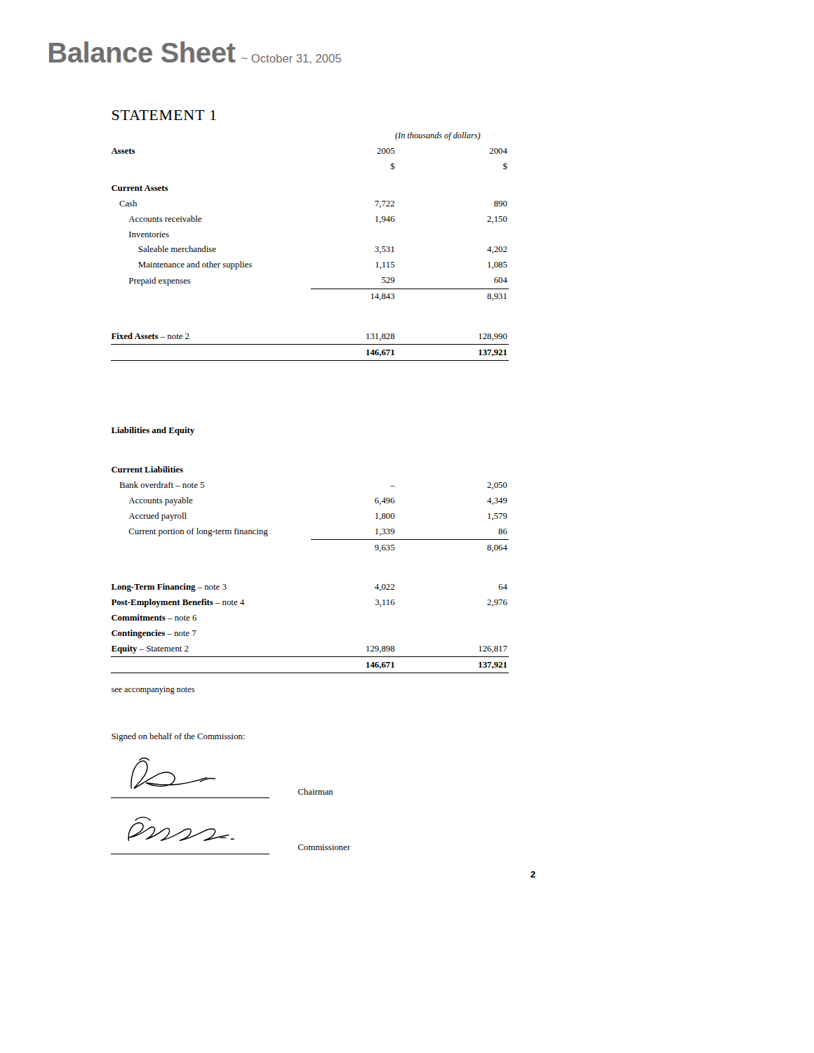Balance Sheet~ October 31, 2005
STATEMENT 1
| | (In thousands of dollars) |
| Assets | 2005 | 2004 |
| | $ | $ |
| Current Assets | | |
| Cash | 7,722 | 890 |
| Accounts receivable | 1,946 | 2,150 |
| Inventories | | |
| Saleable merchandise | 3,531 | 4,202 |
| Maintenance and other supplies | 1,115 | 1,085 |
| Prepaid expenses | 529 | 604 |
| | 14,843 | 8,931 |
| Fixed Assets – note 2 | 131,828 | 128,990 |
| | 146,671 | 137,921 |
| Liabilities and Equity | | |
| Current Liabilities | | |
| Bank overdraft – note 5 | – | 2,050 |
| Accounts payable | 6,496 | 4,349 |
| Accrued payroll | 1,800 | 1,579 |
| Current portion of long-term financing | 1,339 | 86 |
| | 9,635 | 8,064 |
| Long-Term Financing – note 3 | 4,022 | 64 |
| Post-Employment Benefits – note 4 | 3,116 | 2,976 |
| Commitments – note 6 | | |
| Contingencies – note 7 | | |
| Equity – Statement 2 | 129,898 | 126,817 |
| | 146,671 | 137,921 |
see accompanying notes
Signed on behalf of the Commission:
Chairman
Commissioner
2